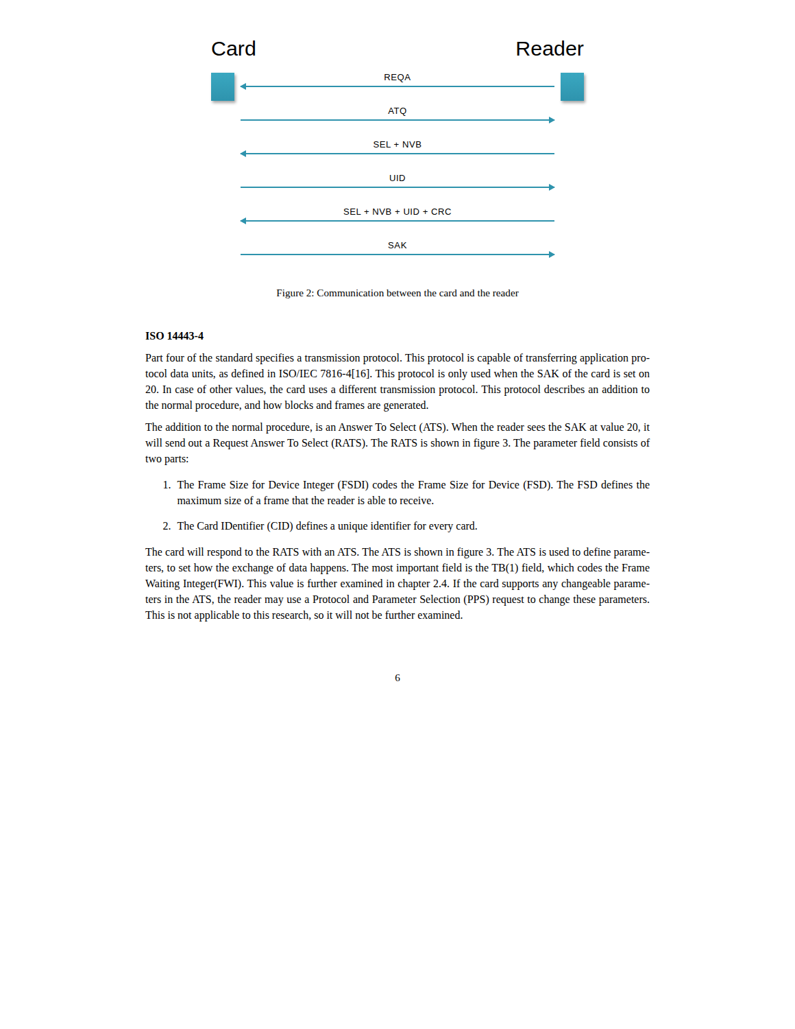Card Reader
REQA
ATQ
SEL + NVB
UID
SEL + NVB + UID + CRC
SAK
Figure 2: Communication between the card and the reader
ISO 14443-4
Part four of the standard specifies a transmission protocol. This protocol is capable of transferring application protocol data units, as defined in ISO/IEC 7816-4[16]. This protocol is only used when the SAK of the card is set on 20. In case of other values, the card uses a different transmission protocol. This protocol describes an addition to the normal procedure, and how blocks and frames are generated.
The addition to the normal procedure, is an Answer To Select (ATS). When the reader sees the SAK at value 20, it will send out a Request Answer To Select (RATS). The RATS is shown in figure 3. The parameter field consists of two parts:
The Frame Size for Device Integer (FSDI) codes the Frame Size for Device (FSD). The FSD defines the maximum size of a frame that the reader is able to receive.
The Card IDentifier (CID) defines a unique identifier for every card.
The card will respond to the RATS with an ATS. The ATS is shown in figure 3. The ATS is used to define parameters, to set how the exchange of data happens. The most important field is the TB(1) field, which codes the Frame Waiting Integer(FWI). This value is further examined in chapter 2.4. If the card supports any changeable parameters in the ATS, the reader may use a Protocol and Parameter Selection (PPS) request to change these parameters. This is not applicable to this research, so it will not be further examined.
6